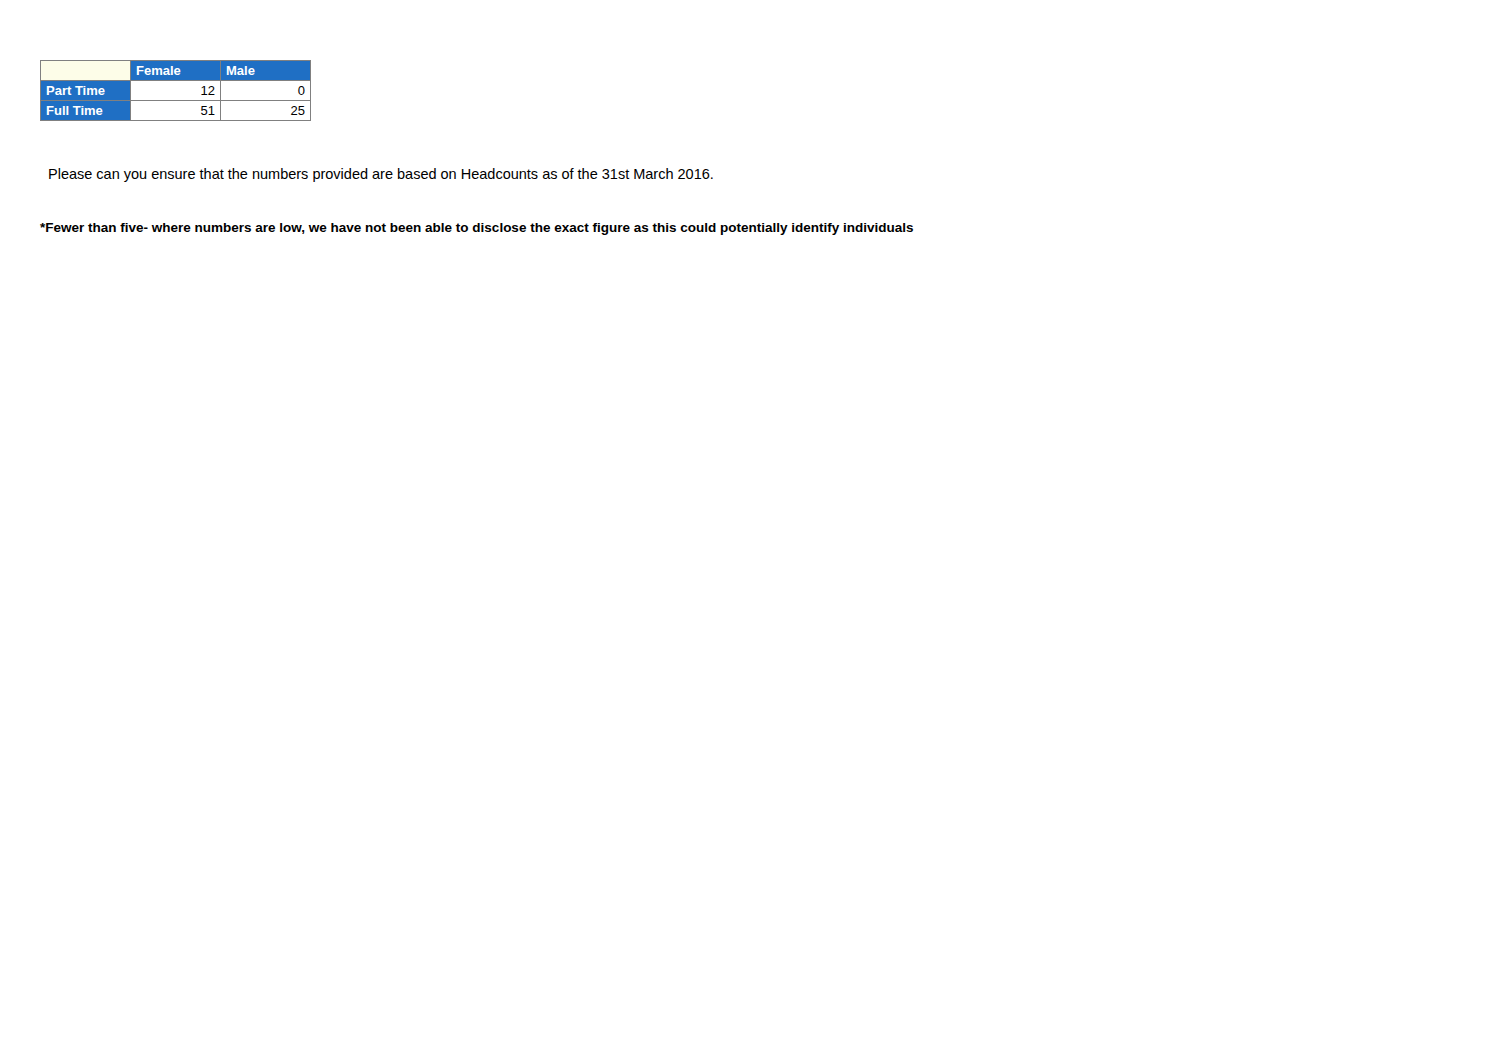| | Female | Male |
| --- | --- | --- |
| Part Time | 12 | 0 |
| Full Time | 51 | 25 |
Please can you ensure that the numbers provided are based on Headcounts as of the 31st March 2016.
*Fewer than five- where numbers are low, we have not been able to disclose the exact figure as this could potentially identify individuals